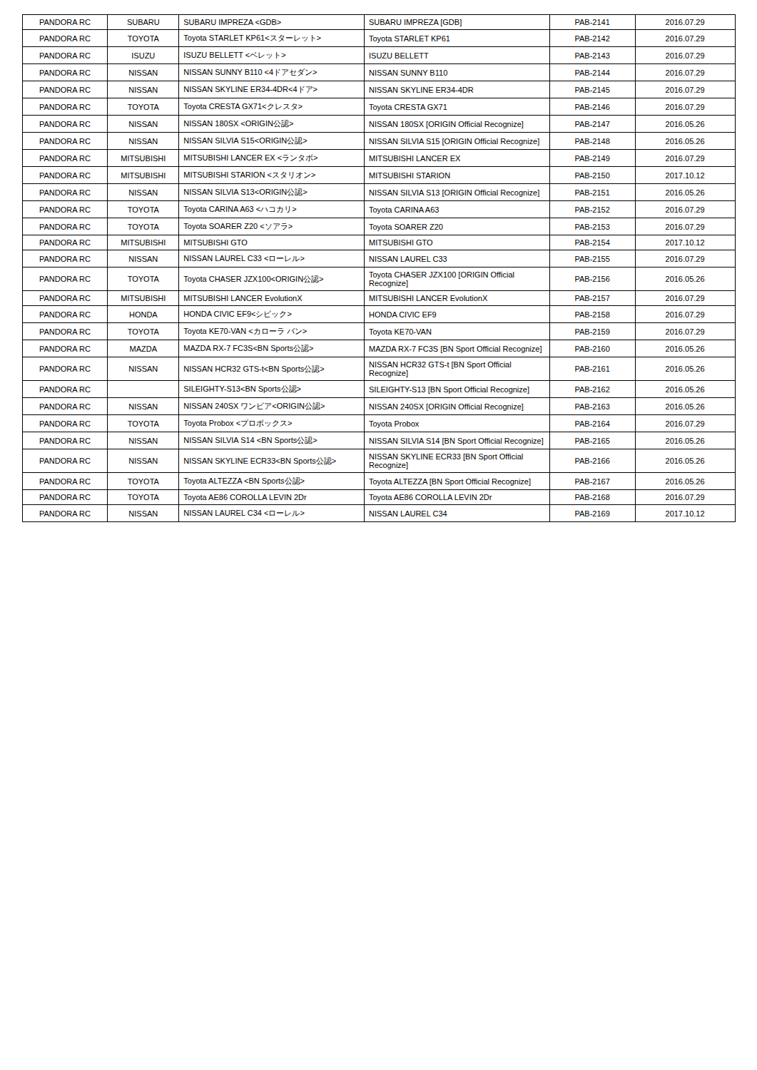| PANDORA RC | SUBARU | SUBARU IMPREZA <GDB> | SUBARU IMPREZA [GDB] | PAB-2141 | 2016.07.29 |
| PANDORA RC | TOYOTA | Toyota STARLET KP61<スターレット> | Toyota STARLET KP61 | PAB-2142 | 2016.07.29 |
| PANDORA RC | ISUZU | ISUZU BELLETT <ベレット> | ISUZU BELLETT | PAB-2143 | 2016.07.29 |
| PANDORA RC | NISSAN | NISSAN SUNNY B110 <4ドアセダン> | NISSAN SUNNY B110 | PAB-2144 | 2016.07.29 |
| PANDORA RC | NISSAN | NISSAN SKYLINE ER34-4DR<4ドア> | NISSAN SKYLINE ER34-4DR | PAB-2145 | 2016.07.29 |
| PANDORA RC | TOYOTA | Toyota CRESTA GX71<クレスタ> | Toyota CRESTA GX71 | PAB-2146 | 2016.07.29 |
| PANDORA RC | NISSAN | NISSAN 180SX <ORIGIN公認> | NISSAN 180SX [ORIGIN Official Recognize] | PAB-2147 | 2016.05.26 |
| PANDORA RC | NISSAN | NISSAN SILVIA S15<ORIGIN公認> | NISSAN SILVIA S15 [ORIGIN Official Recognize] | PAB-2148 | 2016.05.26 |
| PANDORA RC | MITSUBISHI | MITSUBISHI LANCER EX <ランタボ> | MITSUBISHI LANCER EX | PAB-2149 | 2016.07.29 |
| PANDORA RC | MITSUBISHI | MITSUBISHI STARION <スタリオン> | MITSUBISHI STARION | PAB-2150 | 2017.10.12 |
| PANDORA RC | NISSAN | NISSAN SILVIA S13<ORIGIN公認> | NISSAN SILVIA S13 [ORIGIN Official Recognize] | PAB-2151 | 2016.05.26 |
| PANDORA RC | TOYOTA | Toyota CARINA A63 <ハコカリ> | Toyota CARINA A63 | PAB-2152 | 2016.07.29 |
| PANDORA RC | TOYOTA | Toyota SOARER Z20 <ソアラ> | Toyota SOARER Z20 | PAB-2153 | 2016.07.29 |
| PANDORA RC | MITSUBISHI | MITSUBISHI GTO | MITSUBISHI GTO | PAB-2154 | 2017.10.12 |
| PANDORA RC | NISSAN | NISSAN LAUREL C33 <ローレル> | NISSAN LAUREL C33 | PAB-2155 | 2016.07.29 |
| PANDORA RC | TOYOTA | Toyota CHASER JZX100<ORIGIN公認> | Toyota CHASER JZX100 [ORIGIN Official Recognize] | PAB-2156 | 2016.05.26 |
| PANDORA RC | MITSUBISHI | MITSUBISHI LANCER EvolutionX | MITSUBISHI LANCER EvolutionX | PAB-2157 | 2016.07.29 |
| PANDORA RC | HONDA | HONDA CIVIC EF9<シビック> | HONDA CIVIC EF9 | PAB-2158 | 2016.07.29 |
| PANDORA RC | TOYOTA | Toyota KE70-VAN <カローラ バン> | Toyota KE70-VAN | PAB-2159 | 2016.07.29 |
| PANDORA RC | MAZDA | MAZDA RX-7 FC3S<BN Sports公認> | MAZDA RX-7 FC3S [BN Sport Official Recognize] | PAB-2160 | 2016.05.26 |
| PANDORA RC | NISSAN | NISSAN HCR32 GTS-t<BN Sports公認> | NISSAN HCR32 GTS-t [BN Sport Official Recognize] | PAB-2161 | 2016.05.26 |
| PANDORA RC | | SILEIGHTY-S13<BN Sports公認> | SILEIGHTY-S13 [BN Sport Official Recognize] | PAB-2162 | 2016.05.26 |
| PANDORA RC | NISSAN | NISSAN 240SX ワンビア<ORIGIN公認> | NISSAN 240SX [ORIGIN Official Recognize] | PAB-2163 | 2016.05.26 |
| PANDORA RC | TOYOTA | Toyota Probox <プロボックス> | Toyota Probox | PAB-2164 | 2016.07.29 |
| PANDORA RC | NISSAN | NISSAN SILVIA S14 <BN Sports公認> | NISSAN SILVIA S14 [BN Sport Official Recognize] | PAB-2165 | 2016.05.26 |
| PANDORA RC | NISSAN | NISSAN SKYLINE ECR33<BN Sports公認> | NISSAN SKYLINE ECR33 [BN Sport Official Recognize] | PAB-2166 | 2016.05.26 |
| PANDORA RC | TOYOTA | Toyota ALTEZZA <BN Sports公認> | Toyota ALTEZZA [BN Sport Official Recognize] | PAB-2167 | 2016.05.26 |
| PANDORA RC | TOYOTA | Toyota AE86 COROLLA LEVIN 2Dr | Toyota AE86 COROLLA LEVIN 2Dr | PAB-2168 | 2016.07.29 |
| PANDORA RC | NISSAN | NISSAN LAUREL C34 <ローレル> | NISSAN LAUREL C34 | PAB-2169 | 2017.10.12 |